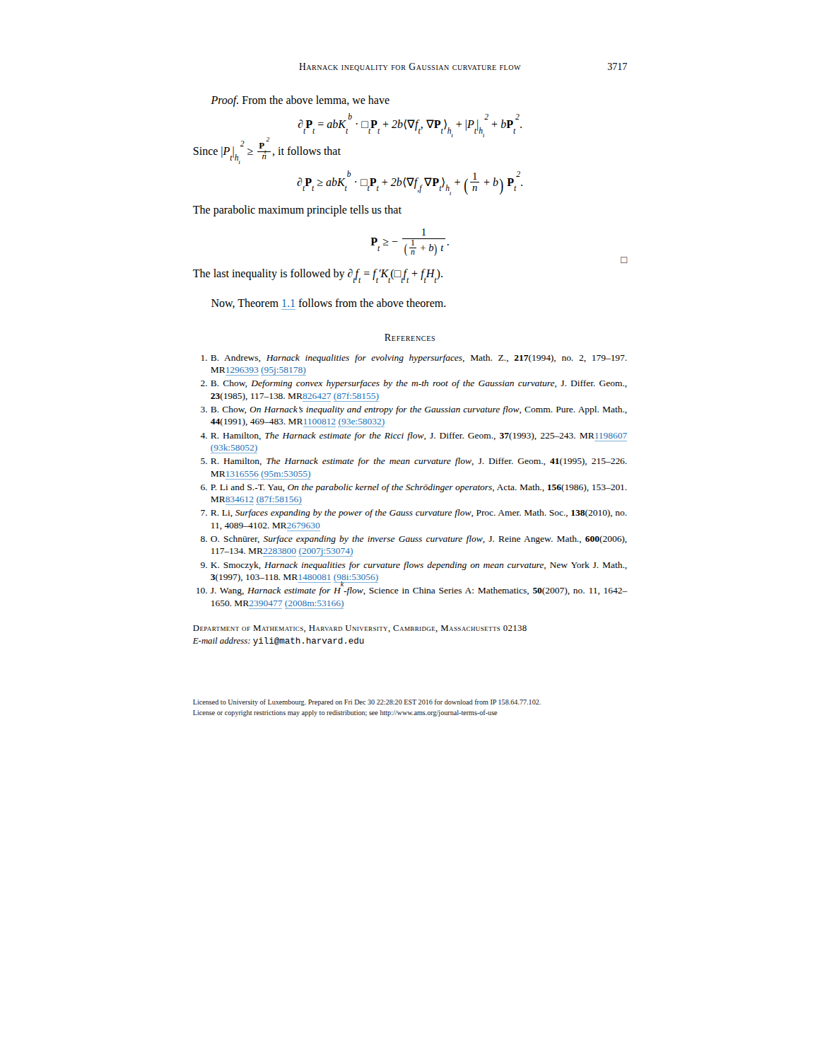Harnack inequality for Gaussian curvature flow 3717
Proof. From the above lemma, we have
∂tPt = abKtb · □tPt + 2b⟨∇ft, ∇Pt⟩ht + |Pt|ht2 + bPt2.
Since |Pt|ht2 ≥ Pt2 n, it follows that
∂tPt ≥ abKtb · □tPt + 2b⟨∇f,f ∇Pt⟩ht + (1 n + b) Pt2.
The parabolic maximum principle tells us that
Pt ≥ − 1(1 n + b) t.
The last inequality is followed by ∂tft = ft′Kt(□tft + ftHt).□
Now, Theorem 1.1 follows from the above theorem.
References
1 B. Andrews, Harnack inequalities for evolving hypersurfaces, Math. Z., 217(1994), no. 2, 179–197. MR1296393 (95j:58178)
2 B. Chow, Deforming convex hypersurfaces by the m-th root of the Gaussian curvature, J. Differ. Geom., 23(1985), 117–138. MR826427 (87f:58155)
3 B. Chow, On Harnack’s inequality and entropy for the Gaussian curvature flow, Comm. Pure. Appl. Math., 44(1991), 469–483. MR1100812 (93e:58032)
4 R. Hamilton, The Harnack estimate for the Ricci flow, J. Differ. Geom., 37(1993), 225–243. MR1198607 (93k:58052)
5 R. Hamilton, The Harnack estimate for the mean curvature flow, J. Differ. Geom., 41(1995), 215–226. MR1316556 (95m:53055)
6 P. Li and S.-T. Yau, On the parabolic kernel of the Schrödinger operators, Acta. Math., 156(1986), 153–201. MR834612 (87f:58156)
7 R. Li, Surfaces expanding by the power of the Gauss curvature flow, Proc. Amer. Math. Soc., 138(2010), no. 11, 4089–4102. MR2679630
8 O. Schnürer, Surface expanding by the inverse Gauss curvature flow, J. Reine Angew. Math., 600(2006), 117–134. MR2283800 (2007j:53074)
9 K. Smoczyk, Harnack inequalities for curvature flows depending on mean curvature, New York J. Math., 3(1997), 103–118. MR1480081 (98i:53056)
10 J. Wang, Harnack estimate for Hk-flow, Science in China Series A: Mathematics, 50(2007), no. 11, 1642–1650. MR2390477 (2008m:53166)
Department of Mathematics, Harvard University, Cambridge, Massachusetts 02138
E-mail address: yili@math.harvard.edu
Licensed to University of Luxembourg. Prepared on Fri Dec 30 22:28:20 EST 2016 for download from IP 158.64.77.102.
License or copyright restrictions may apply to redistribution; see http://www.ams.org/journal-terms-of-use